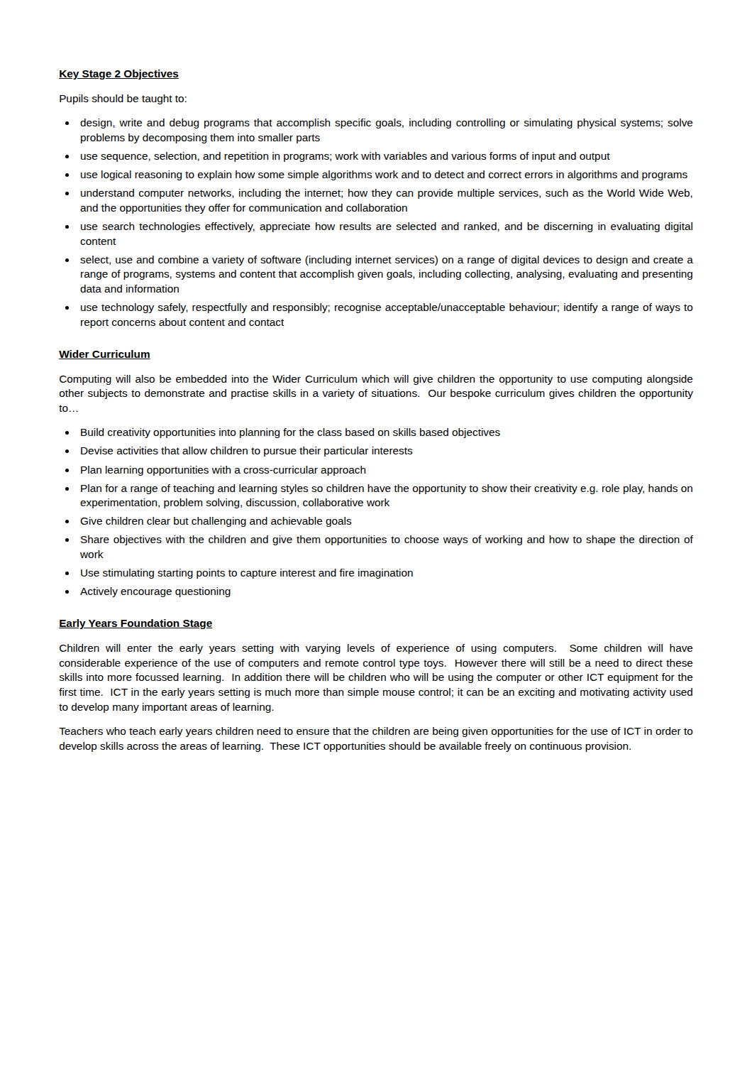Key Stage 2 Objectives
Pupils should be taught to:
design, write and debug programs that accomplish specific goals, including controlling or simulating physical systems; solve problems by decomposing them into smaller parts
use sequence, selection, and repetition in programs; work with variables and various forms of input and output
use logical reasoning to explain how some simple algorithms work and to detect and correct errors in algorithms and programs
understand computer networks, including the internet; how they can provide multiple services, such as the World Wide Web, and the opportunities they offer for communication and collaboration
use search technologies effectively, appreciate how results are selected and ranked, and be discerning in evaluating digital content
select, use and combine a variety of software (including internet services) on a range of digital devices to design and create a range of programs, systems and content that accomplish given goals, including collecting, analysing, evaluating and presenting data and information
use technology safely, respectfully and responsibly; recognise acceptable/unacceptable behaviour; identify a range of ways to report concerns about content and contact
Wider Curriculum
Computing will also be embedded into the Wider Curriculum which will give children the opportunity to use computing alongside other subjects to demonstrate and practise skills in a variety of situations. Our bespoke curriculum gives children the opportunity to…
Build creativity opportunities into planning for the class based on skills based objectives
Devise activities that allow children to pursue their particular interests
Plan learning opportunities with a cross-curricular approach
Plan for a range of teaching and learning styles so children have the opportunity to show their creativity e.g. role play, hands on experimentation, problem solving, discussion, collaborative work
Give children clear but challenging and achievable goals
Share objectives with the children and give them opportunities to choose ways of working and how to shape the direction of work
Use stimulating starting points to capture interest and fire imagination
Actively encourage questioning
Early Years Foundation Stage
Children will enter the early years setting with varying levels of experience of using computers. Some children will have considerable experience of the use of computers and remote control type toys. However there will still be a need to direct these skills into more focussed learning. In addition there will be children who will be using the computer or other ICT equipment for the first time. ICT in the early years setting is much more than simple mouse control; it can be an exciting and motivating activity used to develop many important areas of learning.
Teachers who teach early years children need to ensure that the children are being given opportunities for the use of ICT in order to develop skills across the areas of learning. These ICT opportunities should be available freely on continuous provision.